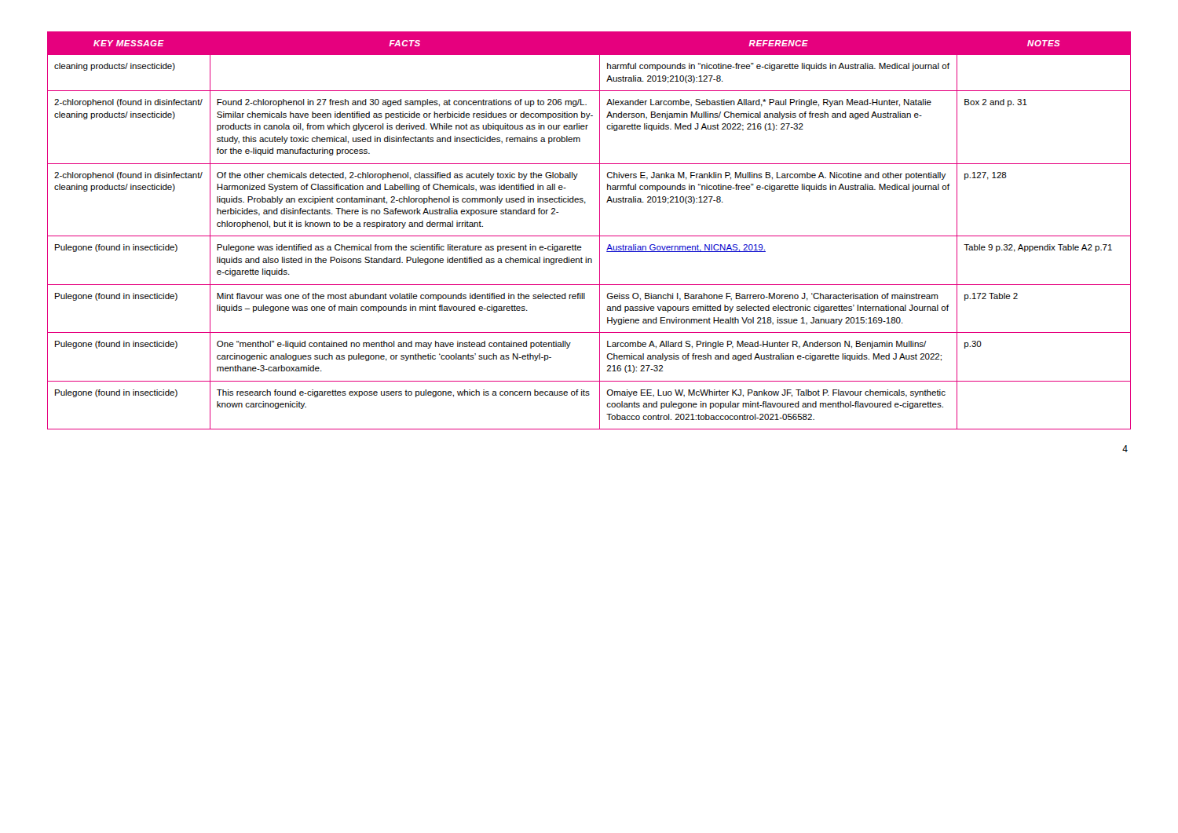| KEY MESSAGE | FACTS | REFERENCE | NOTES |
| --- | --- | --- | --- |
| cleaning products/ insecticide) | | harmful compounds in “nicotine-free” e-cigarette liquids in Australia. Medical journal of Australia. 2019;210(3):127-8. | |
| 2-chlorophenol (found in disinfectant/ cleaning products/ insecticide) | Found 2-chlorophenol in 27 fresh and 30 aged samples, at concentrations of up to 206 mg/L. Similar chemicals have been identified as pesticide or herbicide residues or decomposition by-products in canola oil, from which glycerol is derived. While not as ubiquitous as in our earlier study, this acutely toxic chemical, used in disinfectants and insecticides, remains a problem for the e-liquid manufacturing process. | Alexander Larcombe, Sebastien Allard,* Paul Pringle, Ryan Mead-Hunter, Natalie Anderson, Benjamin Mullins/ Chemical analysis of fresh and aged Australian e-cigarette liquids. Med J Aust 2022; 216 (1): 27-32 | Box 2 and p. 31 |
| 2-chlorophenol (found in disinfectant/ cleaning products/ insecticide) | Of the other chemicals detected, 2-chlorophenol, classified as acutely toxic by the Globally Harmonized System of Classification and Labelling of Chemicals, was identified in all e-liquids. Probably an excipient contaminant, 2-chlorophenol is commonly used in insecticides, herbicides, and disinfectants. There is no Safework Australia exposure standard for 2-chlorophenol, but it is known to be a respiratory and dermal irritant. | Chivers E, Janka M, Franklin P, Mullins B, Larcombe A. Nicotine and other potentially harmful compounds in “nicotine-free” e-cigarette liquids in Australia. Medical journal of Australia. 2019;210(3):127-8. | p.127, 128 |
| Pulegone (found in insecticide) | Pulegone was identified as a Chemical from the scientific literature as present in e-cigarette liquids and also listed in the Poisons Standard. Pulegone identified as a chemical ingredient in e-cigarette liquids. | Australian Government, NICNAS, 2019. | Table 9 p.32, Appendix Table A2 p.71 |
| Pulegone (found in insecticide) | Mint flavour was one of the most abundant volatile compounds identified in the selected refill liquids – pulegone was one of main compounds in mint flavoured e-cigarettes. | Geiss O, Bianchi I, Barahone F, Barrero-Moreno J, ‘Characterisation of mainstream and passive vapours emitted by selected electronic cigarettes’ International Journal of Hygiene and Environment Health Vol 218, issue 1, January 2015:169-180. | p.172 Table 2 |
| Pulegone (found in insecticide) | One “menthol” e-liquid contained no menthol and may have instead contained potentially carcinogenic analogues such as pulegone, or synthetic ‘coolants’ such as N-ethyl-p-menthane-3-carboxamide. | Larcombe A, Allard S, Pringle P, Mead-Hunter R, Anderson N, Benjamin Mullins/ Chemical analysis of fresh and aged Australian e-cigarette liquids. Med J Aust 2022; 216 (1): 27-32 | p.30 |
| Pulegone (found in insecticide) | This research found e-cigarettes expose users to pulegone, which is a concern because of its known carcinogenicity. | Omaiye EE, Luo W, McWhirter KJ, Pankow JF, Talbot P. Flavour chemicals, synthetic coolants and pulegone in popular mint-flavoured and menthol-flavoured e-cigarettes. Tobacco control. 2021:tobaccocontrol-2021-056582. | |
4